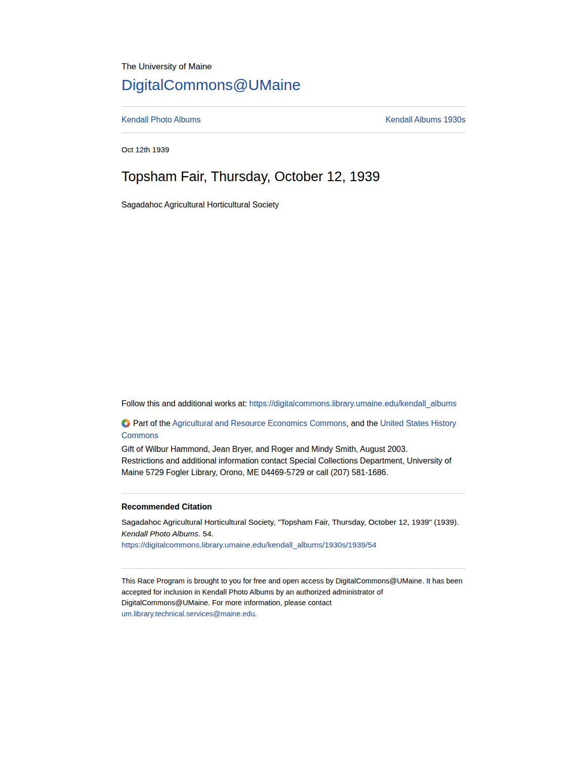The University of Maine
DigitalCommons@UMaine
Kendall Photo Albums
Kendall Albums 1930s
Oct 12th 1939
Topsham Fair, Thursday, October 12, 1939
Sagadahoc Agricultural Horticultural Society
Follow this and additional works at: https://digitalcommons.library.umaine.edu/kendall_albums
Part of the Agricultural and Resource Economics Commons, and the United States History Commons
Gift of Wilbur Hammond, Jean Bryer, and Roger and Mindy Smith, August 2003.
Restrictions and additional information contact Special Collections Department, University of Maine 5729 Fogler Library, Orono, ME 04469-5729 or call (207) 581-1686.
Recommended Citation
Sagadahoc Agricultural Horticultural Society, "Topsham Fair, Thursday, October 12, 1939" (1939). Kendall Photo Albums. 54.
https://digitalcommons.library.umaine.edu/kendall_albums/1930s/1939/54
This Race Program is brought to you for free and open access by DigitalCommons@UMaine. It has been accepted for inclusion in Kendall Photo Albums by an authorized administrator of DigitalCommons@UMaine. For more information, please contact um.library.technical.services@maine.edu.